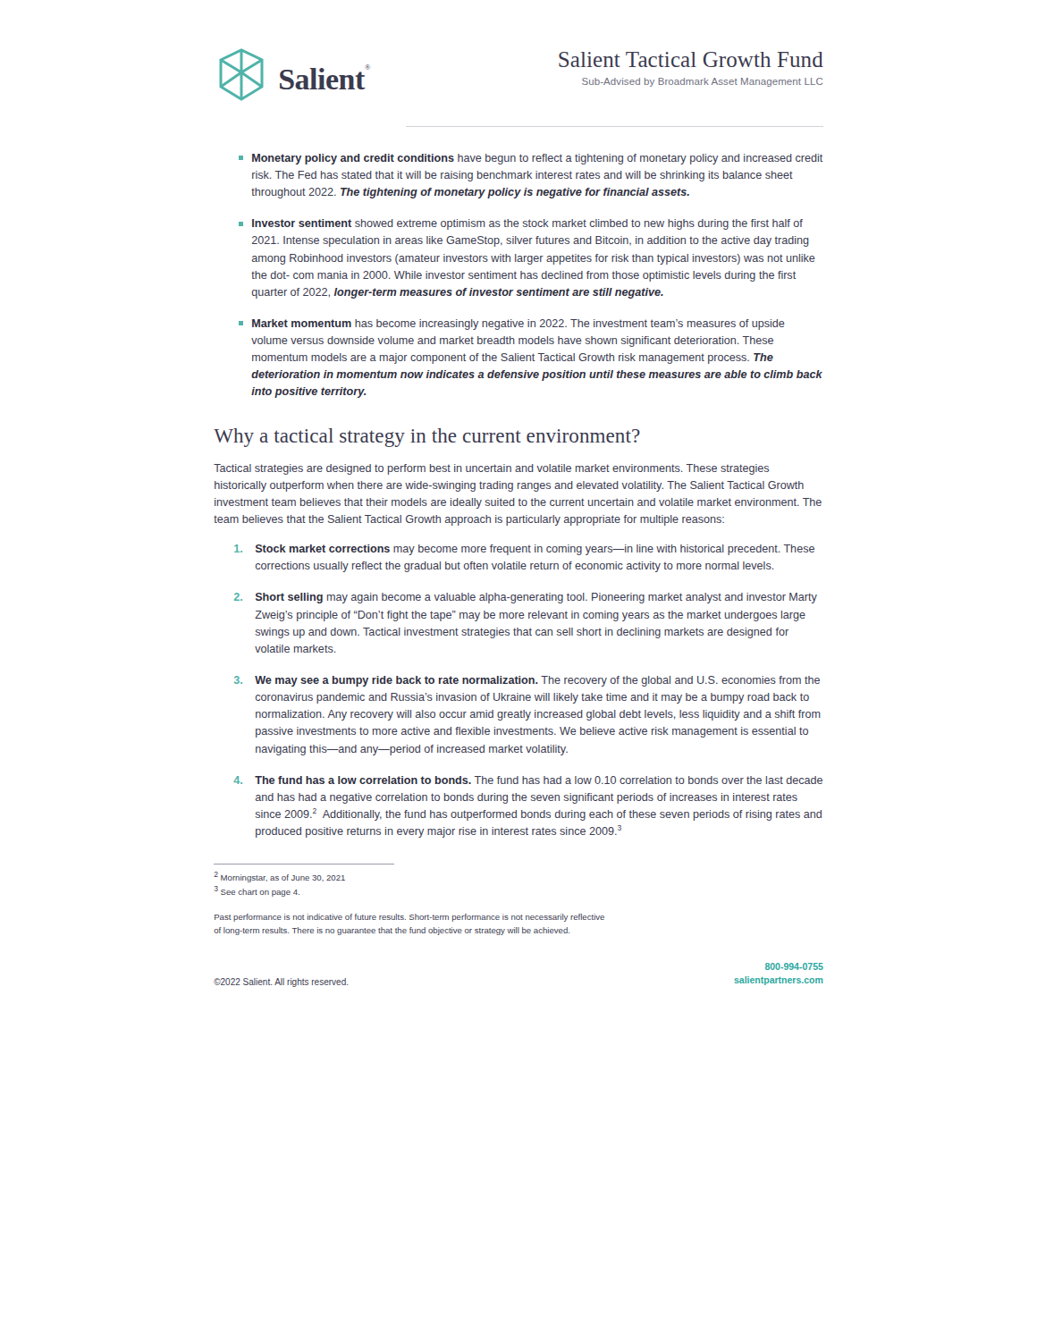Salient®
Salient Tactical Growth Fund
Sub-Advised by Broadmark Asset Management LLC
Monetary policy and credit conditions have begun to reflect a tightening of monetary policy and increased credit risk. The Fed has stated that it will be raising benchmark interest rates and will be shrinking its balance sheet throughout 2022. The tightening of monetary policy is negative for financial assets.
Investor sentiment showed extreme optimism as the stock market climbed to new highs during the first half of 2021. Intense speculation in areas like GameStop, silver futures and Bitcoin, in addition to the active day trading among Robinhood investors (amateur investors with larger appetites for risk than typical investors) was not unlike the dot- com mania in 2000. While investor sentiment has declined from those optimistic levels during the first quarter of 2022, longer-term measures of investor sentiment are still negative.
Market momentum has become increasingly negative in 2022. The investment team’s measures of upside volume versus downside volume and market breadth models have shown significant deterioration. These momentum models are a major component of the Salient Tactical Growth risk management process. The deterioration in momentum now indicates a defensive position until these measures are able to climb back into positive territory.
Why a tactical strategy in the current environment?
Tactical strategies are designed to perform best in uncertain and volatile market environments. These strategies historically outperform when there are wide-swinging trading ranges and elevated volatility. The Salient Tactical Growth investment team believes that their models are ideally suited to the current uncertain and volatile market environment. The team believes that the Salient Tactical Growth approach is particularly appropriate for multiple reasons:
Stock market corrections may become more frequent in coming years—in line with historical precedent. These corrections usually reflect the gradual but often volatile return of economic activity to more normal levels.
Short selling may again become a valuable alpha-generating tool. Pioneering market analyst and investor Marty Zweig’s principle of “Don’t fight the tape” may be more relevant in coming years as the market undergoes large swings up and down. Tactical investment strategies that can sell short in declining markets are designed for volatile markets.
We may see a bumpy ride back to rate normalization. The recovery of the global and U.S. economies from the coronavirus pandemic and Russia’s invasion of Ukraine will likely take time and it may be a bumpy road back to normalization. Any recovery will also occur amid greatly increased global debt levels, less liquidity and a shift from passive investments to more active and flexible investments. We believe active risk management is essential to navigating this—and any—period of increased market volatility.
The fund has a low correlation to bonds. The fund has had a low 0.10 correlation to bonds over the last decade and has had a negative correlation to bonds during the seven significant periods of increases in interest rates since 2009.2 Additionally, the fund has outperformed bonds during each of these seven periods of rising rates and produced positive returns in every major rise in interest rates since 2009.3
2 Morningstar, as of June 30, 2021
3 See chart on page 4.
Past performance is not indicative of future results. Short-term performance is not necessarily reflective
of long-term results. There is no guarantee that the fund objective or strategy will be achieved.
©2022 Salient. All rights reserved.
800-994-0755
salientpartners.com